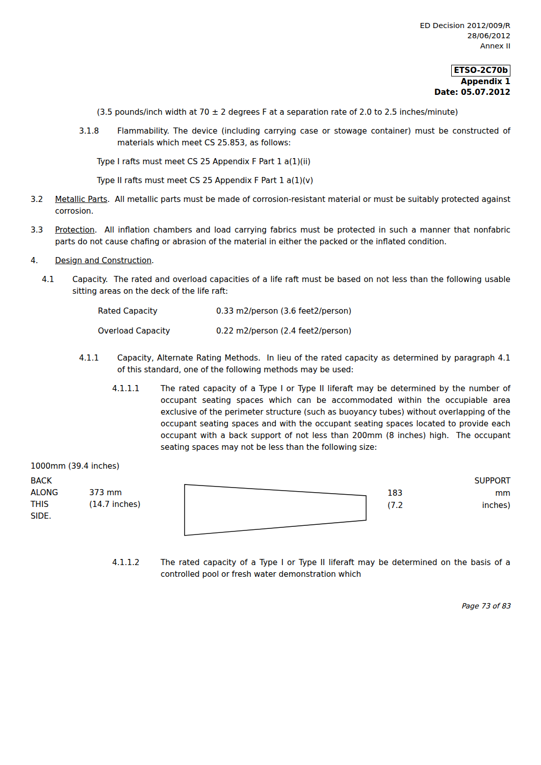ED Decision 2012/009/R
28/06/2012
Annex II
ETSO-2C70b
Appendix 1
Date: 05.07.2012
(3.5 pounds/inch width at 70 ± 2 degrees F at a separation rate of 2.0 to 2.5 inches/minute)
3.1.8 Flammability. The device (including carrying case or stowage container) must be constructed of materials which meet CS 25.853, as follows:
Type I rafts must meet CS 25 Appendix F Part 1 a(1)(ii)
Type II rafts must meet CS 25 Appendix F Part 1 a(1)(v)
3.2 Metallic Parts. All metallic parts must be made of corrosion-resistant material or must be suitably protected against corrosion.
3.3 Protection. All inflation chambers and load carrying fabrics must be protected in such a manner that nonfabric parts do not cause chafing or abrasion of the material in either the packed or the inflated condition.
4. Design and Construction.
4.1 Capacity. The rated and overload capacities of a life raft must be based on not less than the following usable sitting areas on the deck of the life raft:
| Rated Capacity | 0.33 m2/person (3.6 feet2/person) |
| Overload Capacity | 0.22 m2/person (2.4 feet2/person) |
4.1.1 Capacity, Alternate Rating Methods. In lieu of the rated capacity as determined by paragraph 4.1 of this standard, one of the following methods may be used:
4.1.1.1 The rated capacity of a Type I or Type II liferaft may be determined by the number of occupant seating spaces which can be accommodated within the occupiable area exclusive of the perimeter structure (such as buoyancy tubes) without overlapping of the occupant seating spaces and with the occupant seating spaces located to provide each occupant with a back support of not less than 200mm (8 inches) high. The occupant seating spaces may not be less than the following size:
1000mm (39.4 inches)
BACK
ALONG373 mm
THIS(14.7 inches)
SIDE.
SUPPORT
mm
inches)
183
(7.2
4.1.1.2 The rated capacity of a Type I or Type II liferaft may be determined on the basis of a controlled pool or fresh water demonstration which
Page 73 of 83